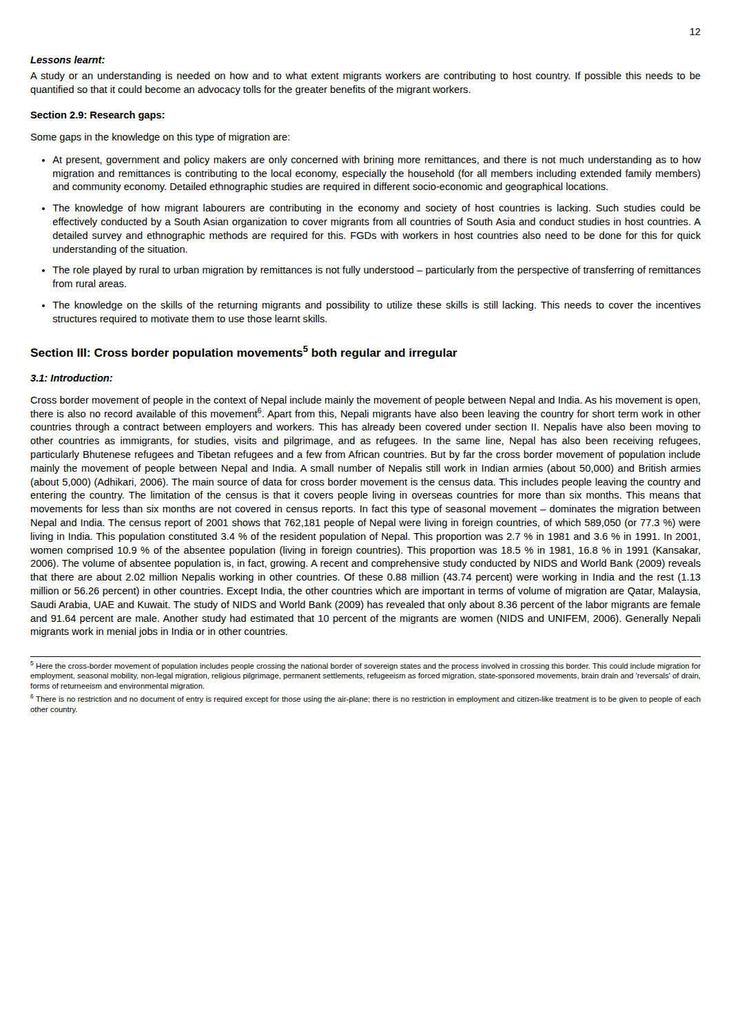12
Lessons learnt:
A study or an understanding is needed on how and to what extent migrants workers are contributing to host country. If possible this needs to be quantified so that it could become an advocacy tolls for the greater benefits of the migrant workers.
Section 2.9: Research gaps:
Some gaps in the knowledge on this type of migration are:
At present, government and policy makers are only concerned with brining more remittances, and there is not much understanding as to how migration and remittances is contributing to the local economy, especially the household (for all members including extended family members) and community economy. Detailed ethnographic studies are required in different socio-economic and geographical locations.
The knowledge of how migrant labourers are contributing in the economy and society of host countries is lacking. Such studies could be effectively conducted by a South Asian organization to cover migrants from all countries of South Asia and conduct studies in host countries. A detailed survey and ethnographic methods are required for this. FGDs with workers in host countries also need to be done for this for quick understanding of the situation.
The role played by rural to urban migration by remittances is not fully understood – particularly from the perspective of transferring of remittances from rural areas.
The knowledge on the skills of the returning migrants and possibility to utilize these skills is still lacking. This needs to cover the incentives structures required to motivate them to use those learnt skills.
Section III: Cross border population movements5 both regular and irregular
3.1: Introduction:
Cross border movement of people in the context of Nepal include mainly the movement of people between Nepal and India. As his movement is open, there is also no record available of this movement6. Apart from this, Nepali migrants have also been leaving the country for short term work in other countries through a contract between employers and workers. This has already been covered under section II. Nepalis have also been moving to other countries as immigrants, for studies, visits and pilgrimage, and as refugees. In the same line, Nepal has also been receiving refugees, particularly Bhutenese refugees and Tibetan refugees and a few from African countries. But by far the cross border movement of population include mainly the movement of people between Nepal and India. A small number of Nepalis still work in Indian armies (about 50,000) and British armies (about 5,000) (Adhikari, 2006). The main source of data for cross border movement is the census data. This includes people leaving the country and entering the country. The limitation of the census is that it covers people living in overseas countries for more than six months. This means that movements for less than six months are not covered in census reports. In fact this type of seasonal movement – dominates the migration between Nepal and India. The census report of 2001 shows that 762,181 people of Nepal were living in foreign countries, of which 589,050 (or 77.3 %) were living in India. This population constituted 3.4 % of the resident population of Nepal. This proportion was 2.7 % in 1981 and 3.6 % in 1991. In 2001, women comprised 10.9 % of the absentee population (living in foreign countries). This proportion was 18.5 % in 1981, 16.8 % in 1991 (Kansakar, 2006). The volume of absentee population is, in fact, growing. A recent and comprehensive study conducted by NIDS and World Bank (2009) reveals that there are about 2.02 million Nepalis working in other countries. Of these 0.88 million (43.74 percent) were working in India and the rest (1.13 million or 56.26 percent) in other countries. Except India, the other countries which are important in terms of volume of migration are Qatar, Malaysia, Saudi Arabia, UAE and Kuwait. The study of NIDS and World Bank (2009) has revealed that only about 8.36 percent of the labor migrants are female and 91.64 percent are male. Another study had estimated that 10 percent of the migrants are women (NIDS and UNIFEM, 2006). Generally Nepali migrants work in menial jobs in India or in other countries.
5 Here the cross-border movement of population includes people crossing the national border of sovereign states and the process involved in crossing this border. This could include migration for employment, seasonal mobility, non-legal migration, religious pilgrimage, permanent settlements, refugeeism as forced migration, state-sponsored movements, brain drain and 'reversals' of drain, forms of returneeism and environmental migration.
6 There is no restriction and no document of entry is required except for those using the air-plane; there is no restriction in employment and citizen-like treatment is to be given to people of each other country.